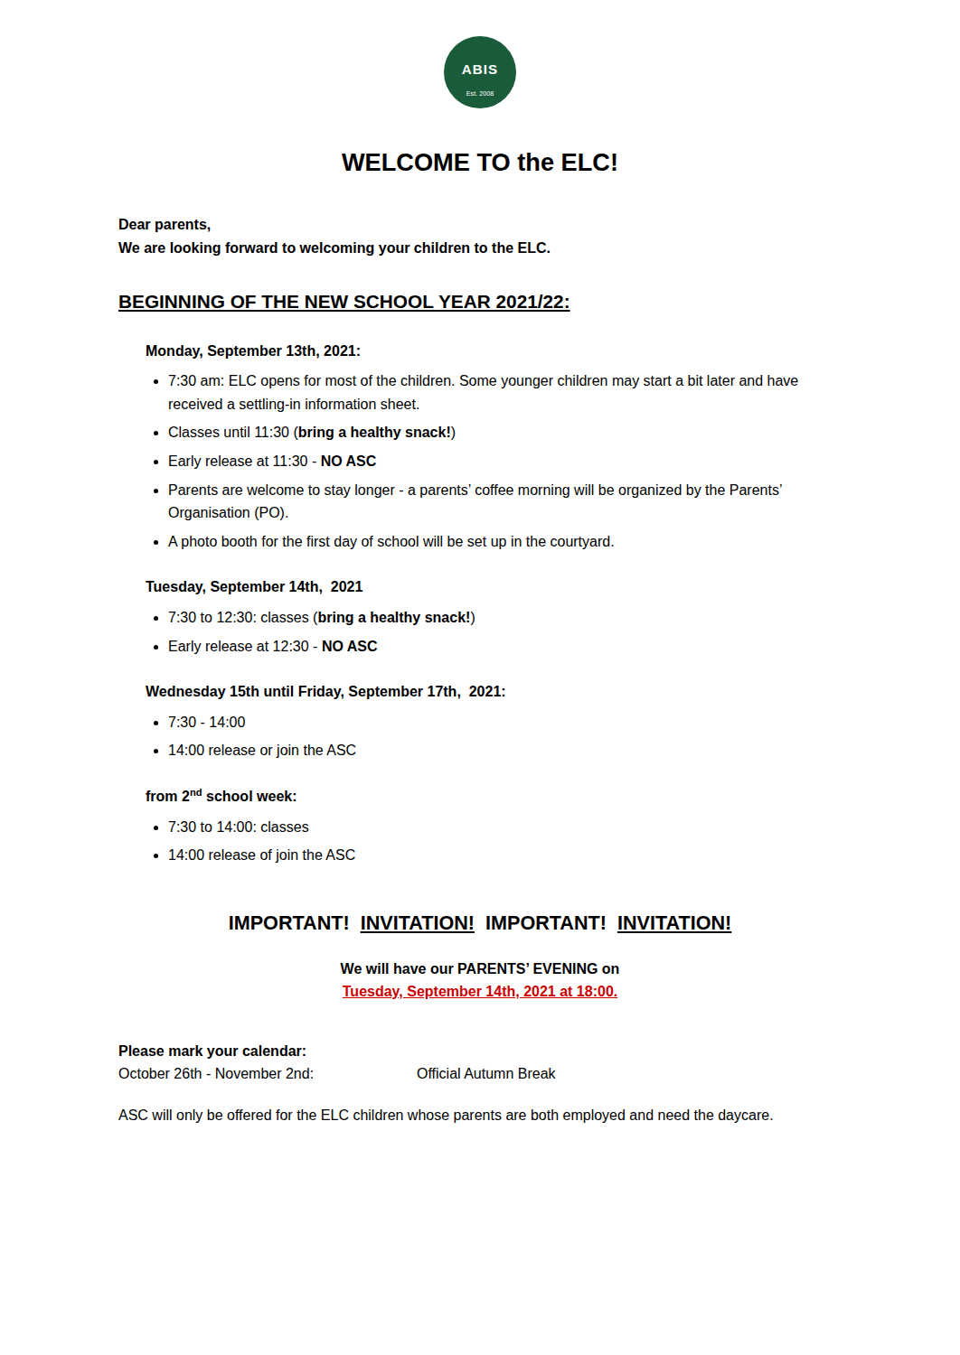ABIS
Est. 2008
WELCOME TO the ELC!
Dear parents,
We are looking forward to welcoming your children to the ELC.
BEGINNING OF THE NEW SCHOOL YEAR 2021/22:
Monday, September 13th, 2021:
7:30 am: ELC opens for most of the children. Some younger children may start a bit later and have received a settling-in information sheet.
Classes until 11:30 (bring a healthy snack!)
Early release at 11:30 - NO ASC
Parents are welcome to stay longer - a parents’ coffee morning will be organized by the Parents’ Organisation (PO).
A photo booth for the first day of school will be set up in the courtyard.
Tuesday, September 14th, 2021
7:30 to 12:30: classes (bring a healthy snack!)
Early release at 12:30 - NO ASC
Wednesday 15th until Friday, September 17th, 2021:
7:30 - 14:00
14:00 release or join the ASC
from 2nd school week:
7:30 to 14:00: classes
14:00 release of join the ASC
IMPORTANT! INVITATION! IMPORTANT! INVITATION!
We will have our PARENTS’ EVENING on
Tuesday, September 14th, 2021 at 18:00.
Please mark your calendar:
October 26th - November 2nd:
Official Autumn Break
ASC will only be offered for the ELC children whose parents are both employed and need the daycare.